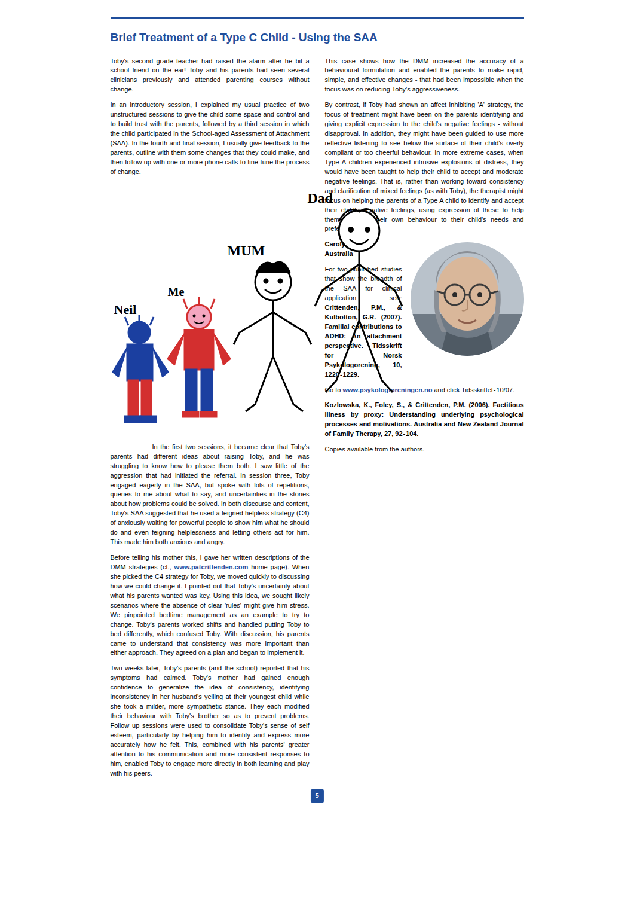Brief Treatment of a Type C Child - Using the SAA
Toby's second grade teacher had raised the alarm after he bit a school friend on the ear! Toby and his parents had seen several clinicians previously and attended parenting courses without change.
In an introductory session, I explained my usual practice of two unstructured sessions to give the child some space and control and to build trust with the parents, followed by a third session in which the child participated in the School-aged Assessment of Attachment (SAA). In the fourth and final session, I usually give feedback to the parents, outline with them some changes that they could make, and then follow up with one or more phone calls to fine-tune the process of change.
Neil Me MUM Dad
In the first two sessions, it became clear that Toby's parents had different ideas about raising Toby, and he was struggling to know how to please them both. I saw little of the aggression that had initiated the referral. In session three, Toby engaged eagerly in the SAA, but spoke with lots of repetitions, queries to me about what to say, and uncertainties in the stories about how problems could be solved. In both discourse and content, Toby's SAA suggested that he used a feigned helpless strategy (C4) of anxiously waiting for powerful people to show him what he should do and even feigning helplessness and letting others act for him. This made him both anxious and angry.
Before telling his mother this, I gave her written descriptions of the DMM strategies (cf., www.patcrittenden.com home page). When she picked the C4 strategy for Toby, we moved quickly to discussing how we could change it. I pointed out that Toby's uncertainty about what his parents wanted was key. Using this idea, we sought likely scenarios where the absence of clear 'rules' might give him stress. We pinpointed bedtime management as an example to try to change. Toby's parents worked shifts and handled putting Toby to bed differently, which confused Toby. With discussion, his parents came to understand that consistency was more important than either approach. They agreed on a plan and began to implement it.
Two weeks later, Toby's parents (and the school) reported that his symptoms had calmed. Toby's mother had gained enough confidence to generalize the idea of consistency, identifying inconsistency in her husband's yelling at their youngest child while she took a milder, more sympathetic stance. They each modified their behaviour with Toby's brother so as to prevent problems. Follow up sessions were used to consolidate Toby's sense of self esteem, particularly by helping him to identify and express more accurately how he felt. This, combined with his parents' greater attention to his communication and more consistent responses to him, enabled Toby to engage more directly in both learning and play with his peers.
This case shows how the DMM increased the accuracy of a behavioural formulation and enabled the parents to make rapid, simple, and effective changes - that had been impossible when the focus was on reducing Toby's aggressiveness.
By contrast, if Toby had shown an affect inhibiting 'A' strategy, the focus of treatment might have been on the parents identifying and giving explicit expression to the child's negative feelings - without disapproval. In addition, they might have been guided to use more reflective listening to see below the surface of their child's overly compliant or too cheerful behaviour. In more extreme cases, when Type A children experienced intrusive explosions of distress, they would have been taught to help their child to accept and moderate negative feelings. That is, rather than working toward consistency and clarification of mixed feelings (as with Toby), the therapist might focus on helping the parents of a Type A child to identify and accept their child's negative feelings, using expression of these to help them to adapt their own behaviour to their child's needs and preferences.
Carolyn Rolls,
Australia
For two published studies that show the breadth of the SAA for clinical application see: Crittenden, P.M., & Kulbotton, G.R. (2007). Familial contributions to ADHD: An attachment perspective. Tidsskrift for Norsk Psykologorening, 10, 1220 - 1229.
Go to www.psykologforeningen.no and click Tidsskriftet - 10/07.
Kozlowska, K., Foley, S., & Crittenden, P.M. (2006). Factitious illness by proxy: Understanding underlying psychological processes and motivations. Australia and New Zealand Journal of Family Therapy, 27, 92 - 104.
Copies available from the authors.
5